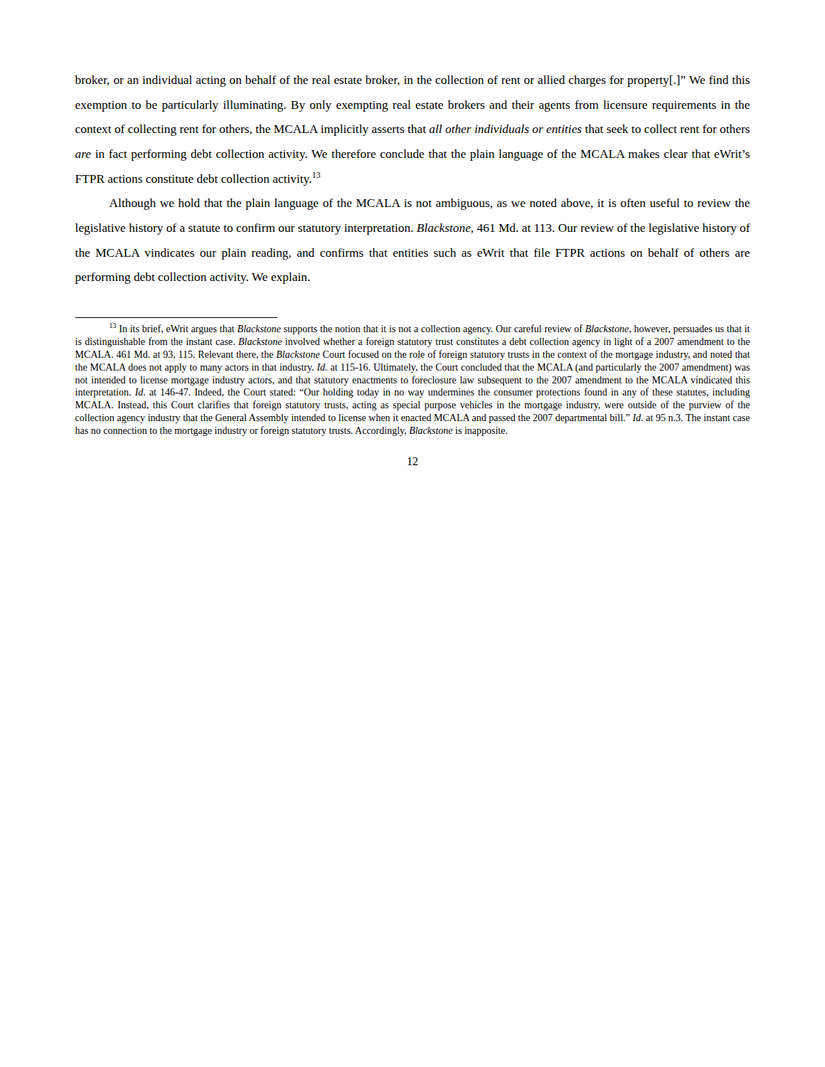broker, or an individual acting on behalf of the real estate broker, in the collection of rent or allied charges for property[.]” We find this exemption to be particularly illuminating. By only exempting real estate brokers and their agents from licensure requirements in the context of collecting rent for others, the MCALA implicitly asserts that all other individuals or entities that seek to collect rent for others are in fact performing debt collection activity. We therefore conclude that the plain language of the MCALA makes clear that eWrit’s FTPR actions constitute debt collection activity.13
Although we hold that the plain language of the MCALA is not ambiguous, as we noted above, it is often useful to review the legislative history of a statute to confirm our statutory interpretation. Blackstone, 461 Md. at 113. Our review of the legislative history of the MCALA vindicates our plain reading, and confirms that entities such as eWrit that file FTPR actions on behalf of others are performing debt collection activity. We explain.
13 In its brief, eWrit argues that Blackstone supports the notion that it is not a collection agency. Our careful review of Blackstone, however, persuades us that it is distinguishable from the instant case. Blackstone involved whether a foreign statutory trust constitutes a debt collection agency in light of a 2007 amendment to the MCALA. 461 Md. at 93, 115. Relevant there, the Blackstone Court focused on the role of foreign statutory trusts in the context of the mortgage industry, and noted that the MCALA does not apply to many actors in that industry. Id. at 115-16. Ultimately, the Court concluded that the MCALA (and particularly the 2007 amendment) was not intended to license mortgage industry actors, and that statutory enactments to foreclosure law subsequent to the 2007 amendment to the MCALA vindicated this interpretation. Id. at 146-47. Indeed, the Court stated: “Our holding today in no way undermines the consumer protections found in any of these statutes, including MCALA. Instead, this Court clarifies that foreign statutory trusts, acting as special purpose vehicles in the mortgage industry, were outside of the purview of the collection agency industry that the General Assembly intended to license when it enacted MCALA and passed the 2007 departmental bill.” Id. at 95 n.3. The instant case has no connection to the mortgage industry or foreign statutory trusts. Accordingly, Blackstone is inapposite.
12